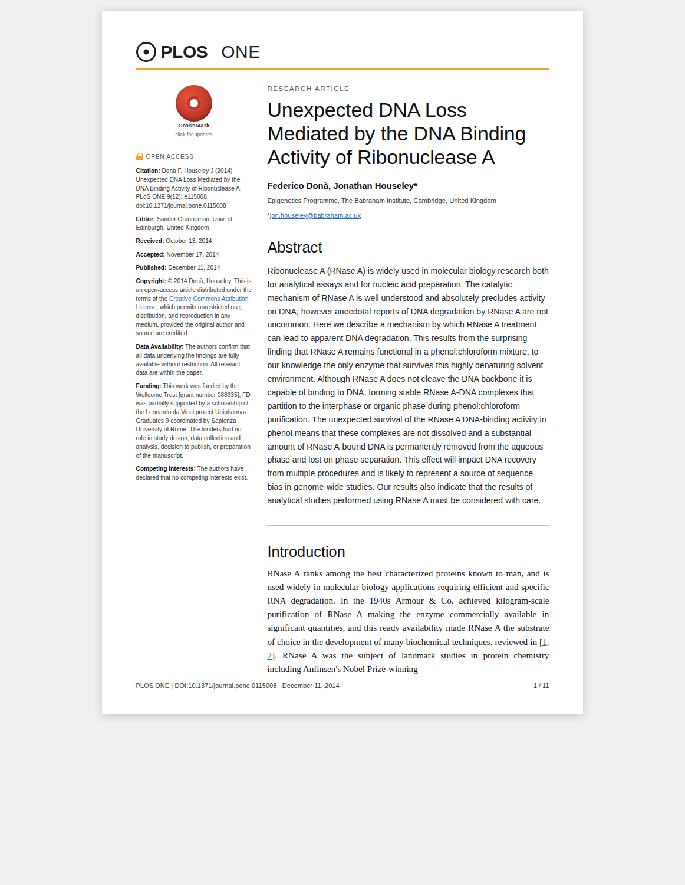PLOS ONE
CrossMark
click for updates
Open Access
Citation: Donà F, Houseley J (2014) Unexpected DNA Loss Mediated by the DNA Binding Activity of Ribonuclease A. PLoS ONE 9(12): e115008. doi:10.1371/journal.pone.0115008
Editor: Sander Granneman, Univ. of Edinburgh, United Kingdom
Received: October 13, 2014
Accepted: November 17, 2014
Published: December 11, 2014
Copyright: © 2014 Donà, Houseley. This is an open-access article distributed under the terms of the Creative Commons Attribution License, which permits unrestricted use, distribution, and reproduction in any medium, provided the original author and source are credited.
Data Availability: The authors confirm that all data underlying the findings are fully available without restriction. All relevant data are within the paper.
Funding: This work was funded by the Wellcome Trust [grant number 088335], FD was partially supported by a scholarship of the Leonardo da Vinci project Unipharma-Graduates 9 coordinated by Sapienza University of Rome. The funders had no role in study design, data collection and analysis, decision to publish, or preparation of the manuscript.
Competing Interests: The authors have declared that no competing interests exist.
Research Article
Unexpected DNA Loss Mediated by the DNA Binding Activity of Ribonuclease A
Federico Donà, Jonathan Houseley*
Epigenetics Programme, The Babraham Institute, Cambridge, United Kingdom
*jon.houseley@babraham.ac.uk
Abstract
Ribonuclease A (RNase A) is widely used in molecular biology research both for analytical assays and for nucleic acid preparation. The catalytic mechanism of RNase A is well understood and absolutely precludes activity on DNA; however anecdotal reports of DNA degradation by RNase A are not uncommon. Here we describe a mechanism by which RNase A treatment can lead to apparent DNA degradation. This results from the surprising finding that RNase A remains functional in a phenol:chloroform mixture, to our knowledge the only enzyme that survives this highly denaturing solvent environment. Although RNase A does not cleave the DNA backbone it is capable of binding to DNA, forming stable RNase A-DNA complexes that partition to the interphase or organic phase during phenol:chloroform purification. The unexpected survival of the RNase A DNA-binding activity in phenol means that these complexes are not dissolved and a substantial amount of RNase A-bound DNA is permanently removed from the aqueous phase and lost on phase separation. This effect will impact DNA recovery from multiple procedures and is likely to represent a source of sequence bias in genome-wide studies. Our results also indicate that the results of analytical studies performed using RNase A must be considered with care.
Introduction
RNase A ranks among the best characterized proteins known to man, and is used widely in molecular biology applications requiring efficient and specific RNA degradation. In the 1940s Armour & Co. achieved kilogram-scale purification of RNase A making the enzyme commercially available in significant quantities, and this ready availability made RNase A the substrate of choice in the development of many biochemical techniques, reviewed in [1, 2]. RNase A was the subject of landmark studies in protein chemistry including Anfinsen's Nobel Prize-winning
PLOS ONE | DOI:10.1371/journal.pone.0115008 December 11, 2014
1 / 11